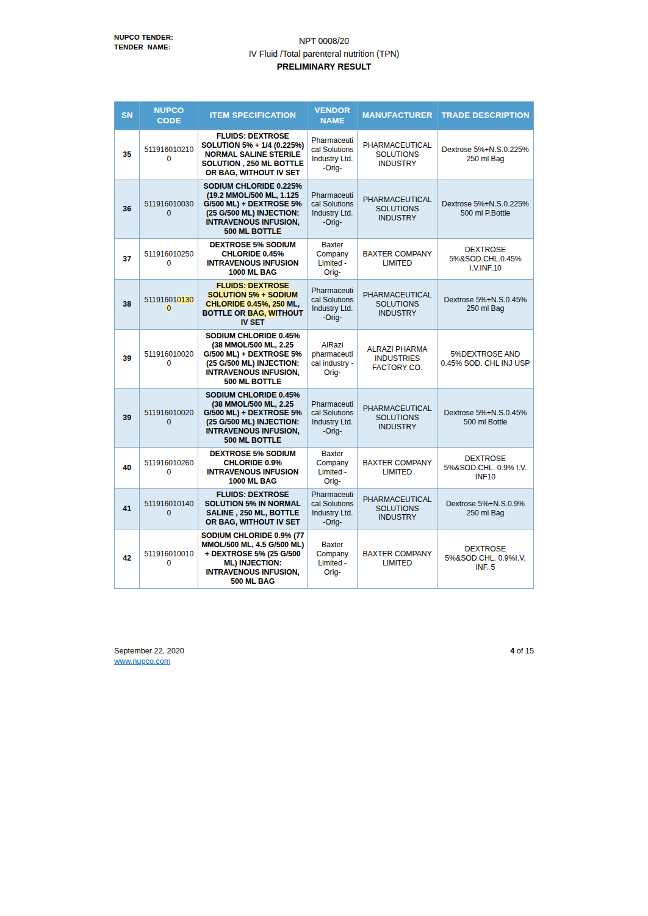upco
NUPCO TENDER:
TENDER NAME:
NPT 0008/20
IV Fluid /Total parenteral nutrition (TPN)
PRELIMINARY RESULT
| SN | NUPCO CODE | ITEM SPECIFICATION | VENDOR NAME | MANUFACTURER | TRADE DESCRIPTION |
| --- | --- | --- | --- | --- | --- |
| 35 | 5119160102100 | FLUIDS: DEXTROSE SOLUTION 5% + 1/4 (0.225%) NORMAL SALINE STERILE SOLUTION , 250 ML BOTTLE OR BAG, WITHOUT IV SET | Pharmaceutical Solutions Industry Ltd. -Orig- | PHARMACEUTICAL SOLUTIONS INDUSTRY | Dextrose 5%+N.S.0.225% 250 ml Bag |
| 36 | 5119160100300 | SODIUM CHLORIDE 0.225% (19.2 MMOL/500 ML, 1.125 G/500 ML) + DEXTROSE 5% (25 G/500 ML) INJECTION: INTRAVENOUS INFUSION, 500 ML BOTTLE | Pharmaceutical Solutions Industry Ltd. -Orig- | PHARMACEUTICAL SOLUTIONS INDUSTRY | Dextrose 5%+N.S.0.225% 500 ml P.Bottle |
| 37 | 5119160102500 | DEXTROSE 5% SODIUM CHLORIDE 0.45% INTRAVENOUS INFUSION 1000 ML BAG | Baxter Company Limited -Orig- | BAXTER COMPANY LIMITED | DEXTROSE 5%&SOD.CHL.0.45% I.V.INF.10 |
| 38 | 51191601 01300 | FLUIDS: DEXTROSE SOLUTION 5% + SODIUM CHLORIDE 0.45%, 250 ML, BOTTLE OR BAG, WI THOUT IV SET | Pharmaceutical Solutions Industry Ltd. -Orig- | PHARMACEUTICAL SOLUTIONS INDUSTRY | Dextrose 5%+N.S.0.45% 250 ml Bag |
| 39 | 5119160100200 | SODIUM CHLORIDE 0.45% (38 MMOL/500 ML, 2.25 G/500 ML) + DEXTROSE 5% (25 G/500 ML) INJECTION: INTRAVENOUS INFUSION, 500 ML BOTTLE | AlRazi pharmaceutical industry -Orig- | ALRAZI PHARMA INDUSTRIES FACTORY CO. | 5%DEXTROSE AND 0.45% SOD. CHL INJ USP |
| 39 | 5119160100200 | SODIUM CHLORIDE 0.45% (38 MMOL/500 ML, 2.25 G/500 ML) + DEXTROSE 5% (25 G/500 ML) INJECTION: INTRAVENOUS INFUSION, 500 ML BOTTLE | Pharmaceutical Solutions Industry Ltd. -Orig- | PHARMACEUTICAL SOLUTIONS INDUSTRY | Dextrose 5%+N.S.0.45% 500 ml Bottle |
| 40 | 5119160102600 | DEXTROSE 5% SODIUM CHLORIDE 0.9% INTRAVENOUS INFUSION 1000 ML BAG | Baxter Company Limited -Orig- | BAXTER COMPANY LIMITED | DEXTROSE 5%&SOD.CHL. 0.9% I.V. INF10 |
| 41 | 5119160101400 | FLUIDS: DEXTROSE SOLUTION 5% IN NORMAL SALINE , 250 ML, BOTTLE OR BAG, WITHOUT IV SET | Pharmaceutical Solutions Industry Ltd. -Orig- | PHARMACEUTICAL SOLUTIONS INDUSTRY | Dextrose 5%+N.S.0.9% 250 ml Bag |
| 42 | 5119160100100 | SODIUM CHLORIDE 0.9% (77 MMOL/500 ML, 4.5 G/500 ML) + DEXTROSE 5% (25 G/500 ML) INJECTION: INTRAVENOUS INFUSION, 500 ML BAG | Baxter Company Limited -Orig- | BAXTER COMPANY LIMITED | DEXTROSE 5%&SOD.CHL. 0.9%I.V. INF. 5 |
September 22, 2020
www.nupco.com
4 of 15